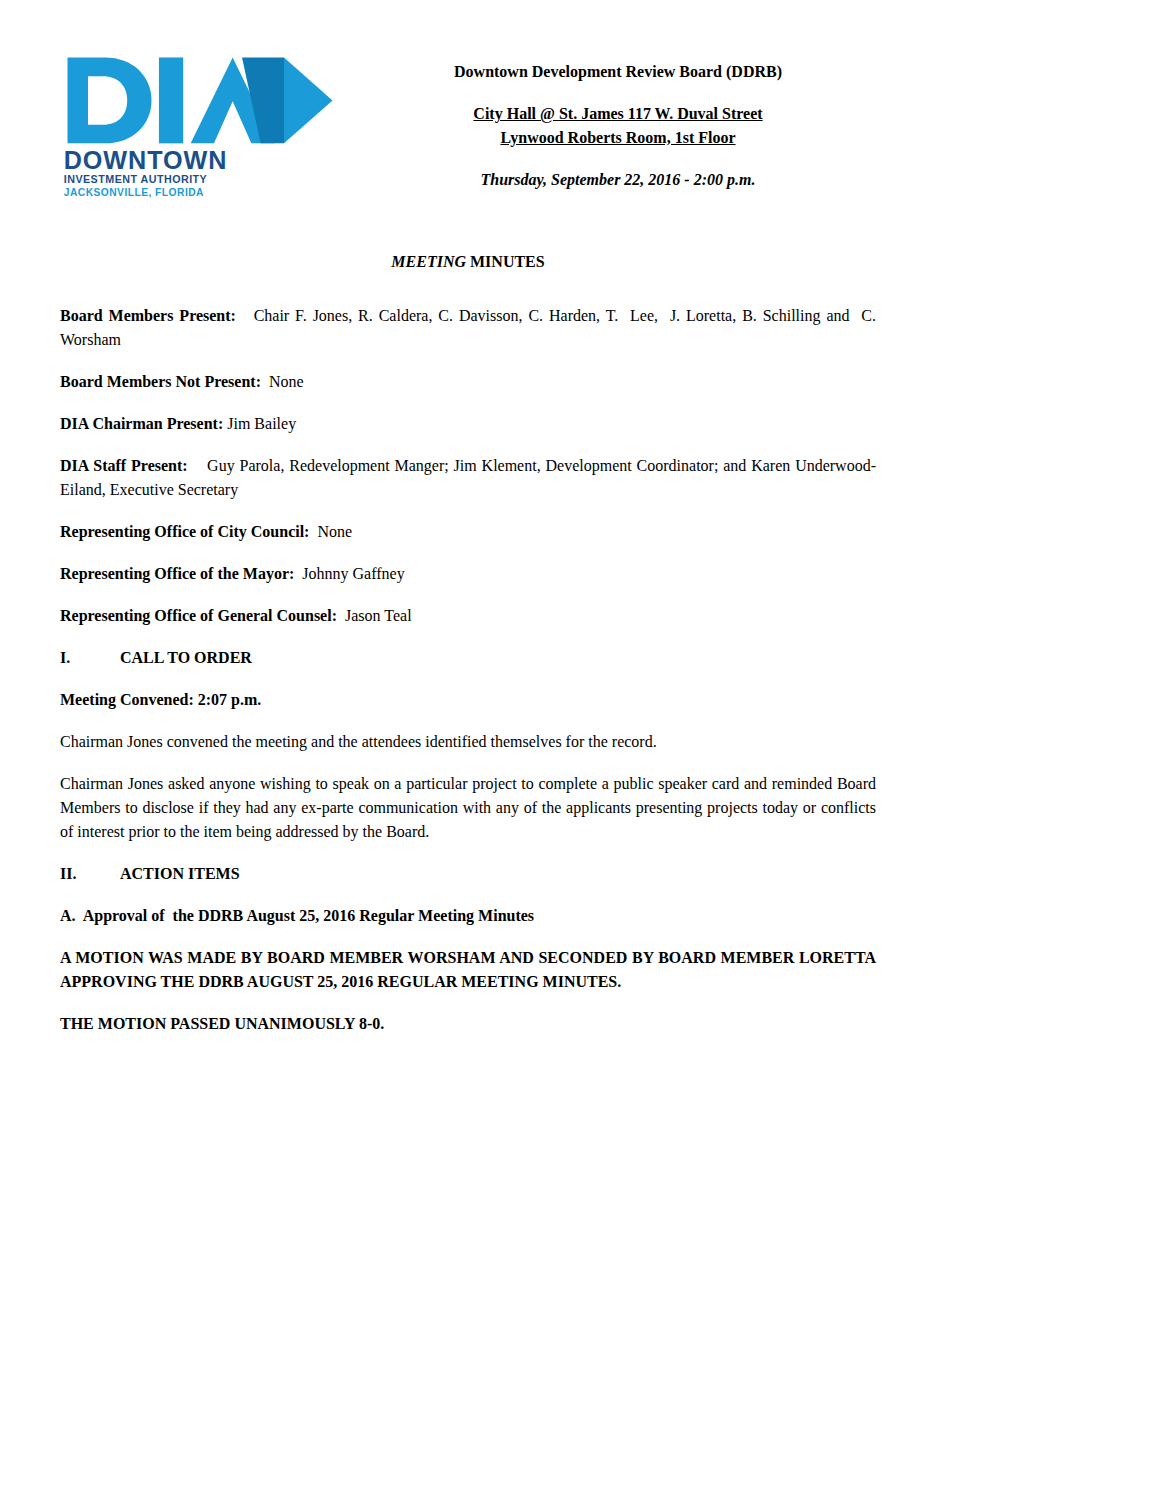DOWNTOWN INVESTMENT AUTHORITY JACKSONVILLE, FLORIDA
Downtown Development Review Board (DDRB)
City Hall @ St. James 117 W. Duval Street
Lynwood Roberts Room, 1st Floor
Thursday, September 22, 2016 - 2:00 p.m.
MEETING MINUTES
Board Members Present: Chair F. Jones, R. Caldera, C. Davisson, C. Harden, T. Lee, J. Loretta, B. Schilling and C. Worsham
Board Members Not Present: None
DIA Chairman Present: Jim Bailey
DIA Staff Present: Guy Parola, Redevelopment Manger; Jim Klement, Development Coordinator; and Karen Underwood-Eiland, Executive Secretary
Representing Office of City Council: None
Representing Office of the Mayor: Johnny Gaffney
Representing Office of General Counsel: Jason Teal
I. CALL TO ORDER
Meeting Convened: 2:07 p.m.
Chairman Jones convened the meeting and the attendees identified themselves for the record.
Chairman Jones asked anyone wishing to speak on a particular project to complete a public speaker card and reminded Board Members to disclose if they had any ex-parte communication with any of the applicants presenting projects today or conflicts of interest prior to the item being addressed by the Board.
II. ACTION ITEMS
A. Approval of the DDRB August 25, 2016 Regular Meeting Minutes
A MOTION WAS MADE BY BOARD MEMBER WORSHAM AND SECONDED BY BOARD MEMBER LORETTA APPROVING THE DDRB AUGUST 25, 2016 REGULAR MEETING MINUTES.
THE MOTION PASSED UNANIMOUSLY 8-0.